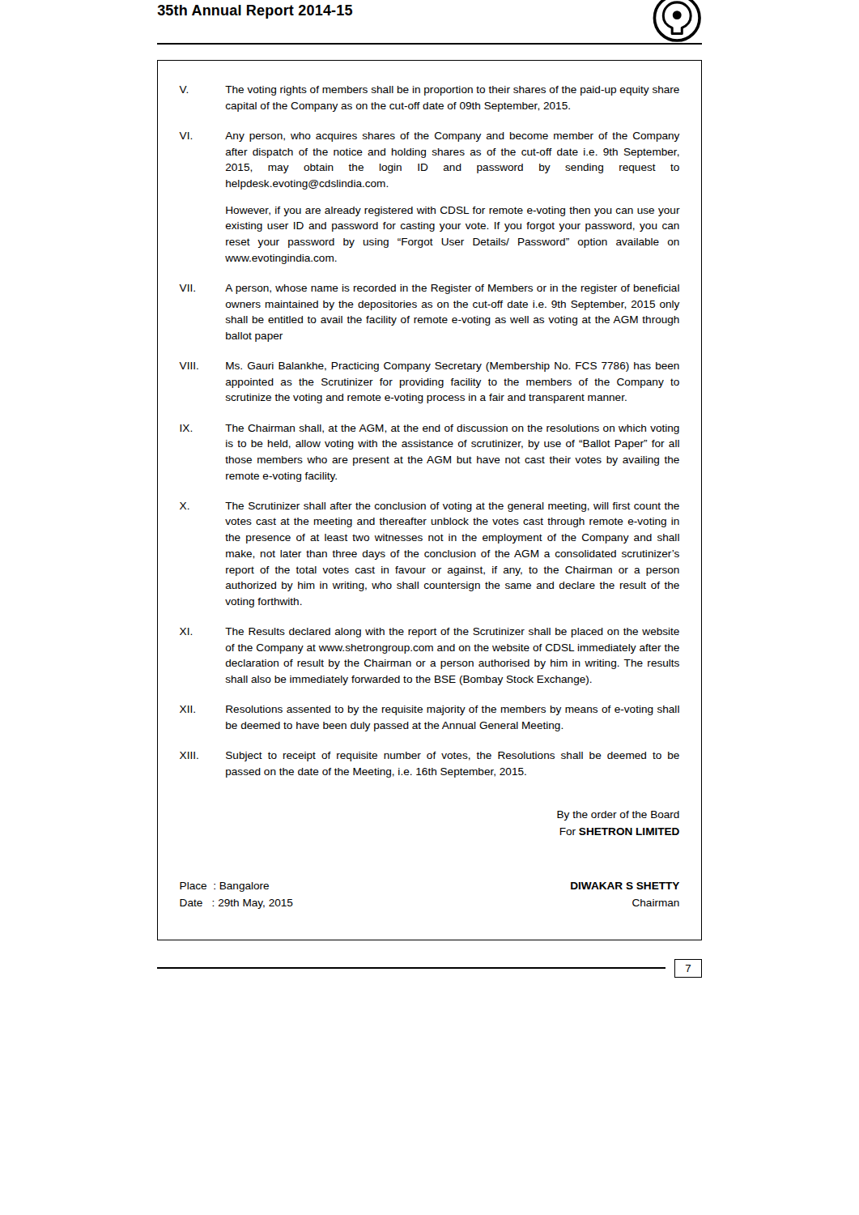35th Annual Report 2014-15
V.
The voting rights of members shall be in proportion to their shares of the paid-up equity share capital of the Company as on the cut-off date of 09th September, 2015.
VI.
Any person, who acquires shares of the Company and become member of the Company after dispatch of the notice and holding shares as of the cut-off date i.e. 9th September, 2015, may obtain the login ID and password by sending request to helpdesk.evoting@cdslindia.com.
However, if you are already registered with CDSL for remote e-voting then you can use your existing user ID and password for casting your vote. If you forgot your password, you can reset your password by using “Forgot User Details/ Password” option available on www.evotingindia.com.
VII.
A person, whose name is recorded in the Register of Members or in the register of beneficial owners maintained by the depositories as on the cut-off date i.e. 9th September, 2015 only shall be entitled to avail the facility of remote e-voting as well as voting at the AGM through ballot paper
VIII.
Ms. Gauri Balankhe, Practicing Company Secretary (Membership No. FCS 7786) has been appointed as the Scrutinizer for providing facility to the members of the Company to scrutinize the voting and remote e-voting process in a fair and transparent manner.
IX.
The Chairman shall, at the AGM, at the end of discussion on the resolutions on which voting is to be held, allow voting with the assistance of scrutinizer, by use of “Ballot Paper” for all those members who are present at the AGM but have not cast their votes by availing the remote e-voting facility.
X.
The Scrutinizer shall after the conclusion of voting at the general meeting, will first count the votes cast at the meeting and thereafter unblock the votes cast through remote e-voting in the presence of at least two witnesses not in the employment of the Company and shall make, not later than three days of the conclusion of the AGM a consolidated scrutinizer’s report of the total votes cast in favour or against, if any, to the Chairman or a person authorized by him in writing, who shall countersign the same and declare the result of the voting forthwith.
XI.
The Results declared along with the report of the Scrutinizer shall be placed on the website of the Company at www.shetrongroup.com and on the website of CDSL immediately after the declaration of result by the Chairman or a person authorised by him in writing. The results shall also be immediately forwarded to the BSE (Bombay Stock Exchange).
XII.
Resolutions assented to by the requisite majority of the members by means of e-voting shall be deemed to have been duly passed at the Annual General Meeting.
XIII.
Subject to receipt of requisite number of votes, the Resolutions shall be deemed to be passed on the date of the Meeting, i.e. 16th September, 2015.
By the order of the Board
For SHETRON LIMITED
Place : Bangalore Date : 29th May, 2015
DIWAKAR S SHETTY
Chairman
7